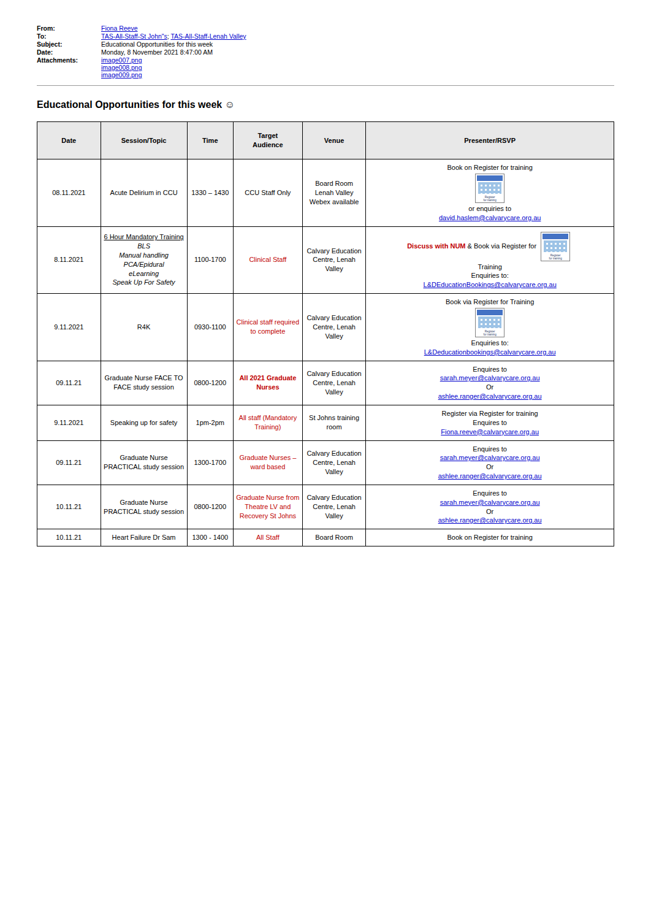| From: | Fiona Reeve |
| To: | TAS-All-Staff-St John"s ; TAS-All-Staff-Lenah Valley |
| Subject: | Educational Opportunities for this week |
| Date: | Monday, 8 November 2021 8:47:00 AM |
| Attachments: | image007.png image008.png image009.png |
Educational Opportunities for this week ☺
| Date | Session/Topic | Time | Target Audience | Venue | Presenter/RSVP |
| --- | --- | --- | --- | --- | --- |
| 08.11.2021 | Acute Delirium in CCU | 1330 – 1430 | CCU Staff Only | Board Room Lenah Valley Webex available | Book on Register for training Register for training or enquiries to david.haslem@calvarycare.org.au |
| 8.11.2021 | 6 Hour Mandatory Training BLS Manual handling PCA/Epidural eLearning Speak Up For Safety | 1100-1700 | Clinical Staff | Calvary Education Centre, Lenah Valley | Discuss with NUM & Book via Register for Register for training Training Enquiries to: L&DEducationBookings@calvarycare.org.au |
| 9.11.2021 | R4K | 0930-1100 | Clinical staff required to complete | Calvary Education Centre, Lenah Valley | Book via Register for Training Register for training Enquiries to: L&Deducationbookings@calvarycare.org.au |
| 09.11.21 | Graduate Nurse FACE TO FACE study session | 0800-1200 | All 2021 Graduate Nurses | Calvary Education Centre, Lenah Valley | Enquires to sarah.meyer@calvarycare.org.au Or ashlee.ranger@calvarycare.org.au |
| 9.11.2021 | Speaking up for safety | 1pm-2pm | All staff (Mandatory Training) | St Johns training room | Register via Register for training Enquires to Fiona.reeve@calvarycare.org.au |
| 09.11.21 | Graduate Nurse PRACTICAL study session | 1300-1700 | Graduate Nurses – ward based | Calvary Education Centre, Lenah Valley | Enquires to sarah.meyer@calvarycare.org.au Or ashlee.ranger@calvarycare.org.au |
| 10.11.21 | Graduate Nurse PRACTICAL study session | 0800-1200 | Graduate Nurse from Theatre LV and Recovery St Johns | Calvary Education Centre, Lenah Valley | Enquires to sarah.meyer@calvarycare.org.au Or ashlee.ranger@calvarycare.org.au |
| 10.11.21 | Heart Failure Dr Sam | 1300 - 1400 | All Staff | Board Room | Book on Register for training |